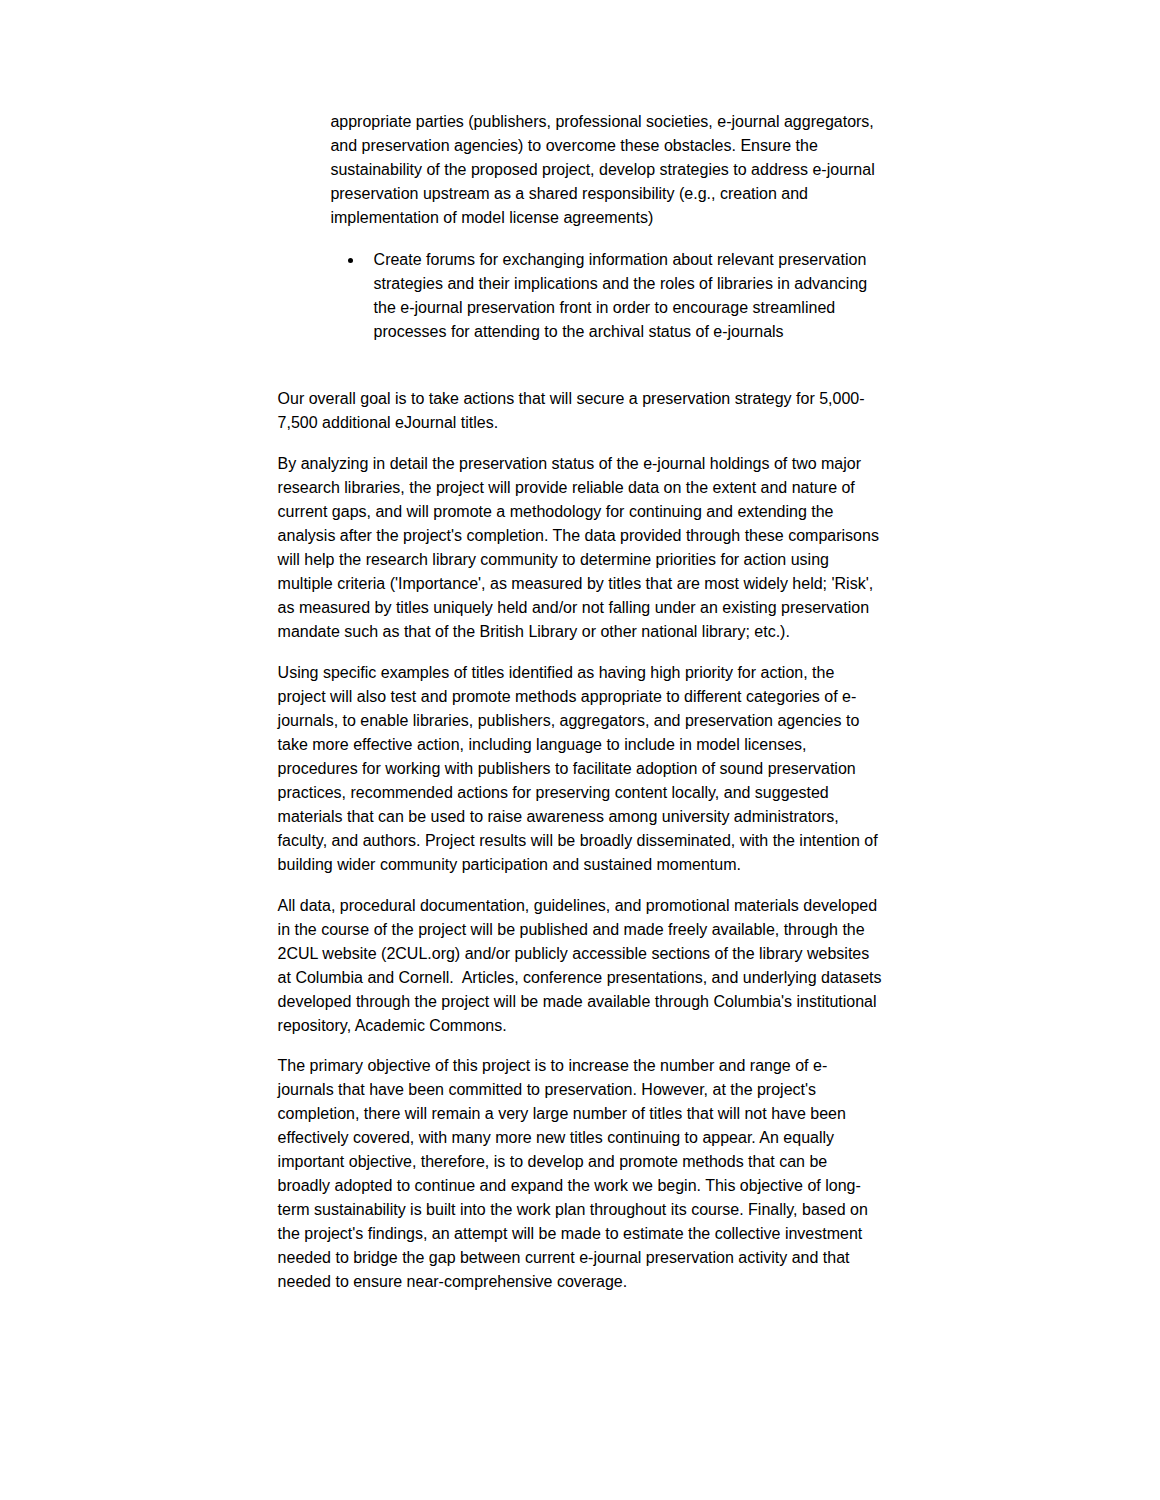appropriate parties (publishers, professional societies, e-journal aggregators, and preservation agencies) to overcome these obstacles. Ensure the sustainability of the proposed project, develop strategies to address e-journal preservation upstream as a shared responsibility (e.g., creation and implementation of model license agreements)
Create forums for exchanging information about relevant preservation strategies and their implications and the roles of libraries in advancing the e-journal preservation front in order to encourage streamlined processes for attending to the archival status of e-journals
Our overall goal is to take actions that will secure a preservation strategy for 5,000-7,500 additional eJournal titles.
By analyzing in detail the preservation status of the e-journal holdings of two major research libraries, the project will provide reliable data on the extent and nature of current gaps, and will promote a methodology for continuing and extending the analysis after the project's completion. The data provided through these comparisons will help the research library community to determine priorities for action using multiple criteria ('Importance', as measured by titles that are most widely held; 'Risk', as measured by titles uniquely held and/or not falling under an existing preservation mandate such as that of the British Library or other national library; etc.).
Using specific examples of titles identified as having high priority for action, the project will also test and promote methods appropriate to different categories of e-journals, to enable libraries, publishers, aggregators, and preservation agencies to take more effective action, including language to include in model licenses, procedures for working with publishers to facilitate adoption of sound preservation practices, recommended actions for preserving content locally, and suggested materials that can be used to raise awareness among university administrators, faculty, and authors. Project results will be broadly disseminated, with the intention of building wider community participation and sustained momentum.
All data, procedural documentation, guidelines, and promotional materials developed in the course of the project will be published and made freely available, through the 2CUL website (2CUL.org) and/or publicly accessible sections of the library websites at Columbia and Cornell. Articles, conference presentations, and underlying datasets developed through the project will be made available through Columbia's institutional repository, Academic Commons.
The primary objective of this project is to increase the number and range of e-journals that have been committed to preservation. However, at the project's completion, there will remain a very large number of titles that will not have been effectively covered, with many more new titles continuing to appear. An equally important objective, therefore, is to develop and promote methods that can be broadly adopted to continue and expand the work we begin. This objective of long-term sustainability is built into the work plan throughout its course. Finally, based on the project's findings, an attempt will be made to estimate the collective investment needed to bridge the gap between current e-journal preservation activity and that needed to ensure near-comprehensive coverage.